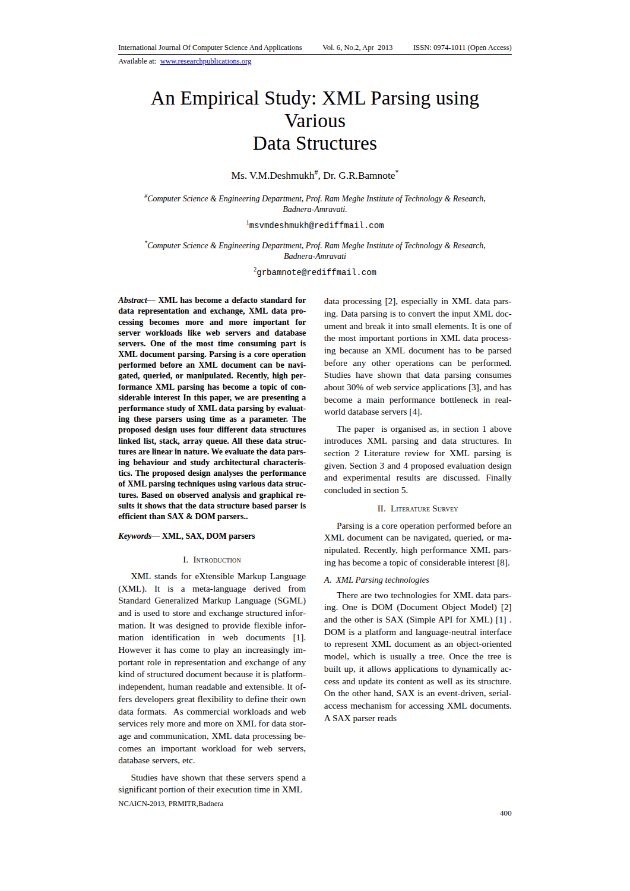International Journal Of Computer Science And Applications Vol. 6, No.2, Apr 2013 ISSN: 0974-1011 (Open Access)
Available at: www.researchpublications.org
An Empirical Study: XML Parsing using Various
Data Structures
Ms. V.M.Deshmukh#, Dr. G.R.Bamnote*
#Computer Science & Engineering Department, Prof. Ram Meghe Institute of Technology & Research,
Badnera-Amravati.
1msvmdeshmukh@rediffmail.com
*Computer Science & Engineering Department, Prof. Ram Meghe Institute of Technology & Research,
Badnera-Amravati
2grbamnote@rediffmail.com
Abstract— XML has become a defacto standard for data representation and exchange, XML data processing becomes more and more important for server workloads like web servers and database servers. One of the most time consuming part is XML document parsing. Parsing is a core operation performed before an XML document can be navigated, queried, or manipulated. Recently, high performance XML parsing has become a topic of considerable interest In this paper, we are presenting a performance study of XML data parsing by evaluating these parsers using time as a parameter. The proposed design uses four different data structures linked list, stack, array queue. All these data structures are linear in nature. We evaluate the data parsing behaviour and study architectural characteristics. The proposed design analyses the performance of XML parsing techniques using various data structures. Based on observed analysis and graphical results it shows that the data structure based parser is efficient than SAX & DOM parsers..
Keywords— XML, SAX, DOM parsers
I. Introduction
XML stands for eXtensible Markup Language (XML). It is a meta-language derived from Standard Generalized Markup Language (SGML) and is used to store and exchange structured information. It was designed to provide flexible information identification in web documents [1]. However it has come to play an increasingly important role in representation and exchange of any kind of structured document because it is platform-independent, human readable and extensible. It offers developers great flexibility to define their own data formats. As commercial workloads and web services rely more and more on XML for data storage and communication, XML data processing becomes an important workload for web servers, database servers, etc.
Studies have shown that these servers spend a significant portion of their execution time in XML
data processing [2], especially in XML data parsing. Data parsing is to convert the input XML document and break it into small elements. It is one of the most important portions in XML data processing because an XML document has to be parsed before any other operations can be performed. Studies have shown that data parsing consumes about 30% of web service applications [3], and has become a main performance bottleneck in real-world database servers [4].
The paper is organised as, in section 1 above introduces XML parsing and data structures. In section 2 Literature review for XML parsing is given. Section 3 and 4 proposed evaluation design and experimental results are discussed. Finally concluded in section 5.
II. Literature Survey
Parsing is a core operation performed before an XML document can be navigated, queried, or manipulated. Recently, high performance XML parsing has become a topic of considerable interest [8].
A. XML Parsing technologies
There are two technologies for XML data parsing. One is DOM (Document Object Model) [2] and the other is SAX (Simple API for XML) [1] . DOM is a platform and language-neutral interface to represent XML document as an object-oriented model, which is usually a tree. Once the tree is built up, it allows applications to dynamically access and update its content as well as its structure. On the other hand, SAX is an event-driven, serial-access mechanism for accessing XML documents. A SAX parser reads
NCAICN-2013, PRMITR,Badnera
400